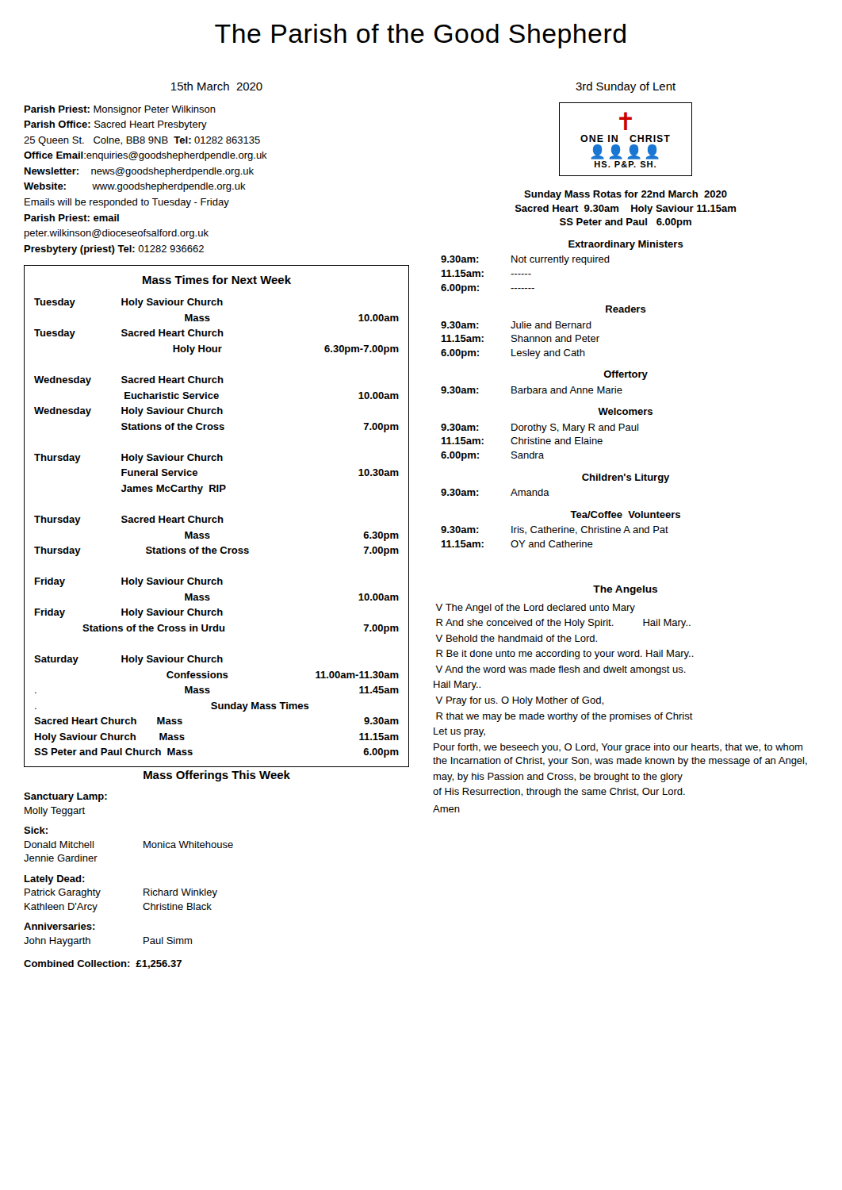The Parish of the Good Shepherd
15th March 2020
Parish Priest: Monsignor Peter Wilkinson
Parish Office: Sacred Heart Presbytery
25 Queen St. Colne, BB8 9NB Tel: 01282 863135
Office Email:enquiries@goodshepherdpendle.org.uk
Newsletter: news@goodshepherdpendle.org.uk
Website: www.goodshepherdpendle.org.uk
Emails will be responded to Tuesday - Friday
Parish Priest: email
peter.wilkinson@dioceseofsalford.org.uk
Presbytery (priest) Tel: 01282 936662
Mass Times for Next Week
| Tuesday | Holy Saviour Church | |
| | Mass | 10.00am |
| Tuesday | Sacred Heart Church | |
| | Holy Hour | 6.30pm-7.00pm |
| Wednesday | Sacred Heart Church | |
| | Eucharistic Service | 10.00am |
| Wednesday | Holy Saviour Church | |
| | Stations of the Cross | 7.00pm |
| Thursday | Holy Saviour Church | |
| | Funeral Service | 10.30am |
| | James McCarthy RIP | |
| Thursday | Sacred Heart Church | |
| | Mass | 6.30pm |
| Thursday | Stations of the Cross | 7.00pm |
| Friday | Holy Saviour Church | |
| | Mass | 10.00am |
| Friday | Holy Saviour Church | |
| Stations of the Cross in Urdu | 7.00pm |
| Saturday | Holy Saviour Church | |
| | Confessions | 11.00am-11.30am |
| . | Mass | 11.45am |
| . | Sunday Mass Times |
| Sacred Heart Church Mass | 9.30am |
| Holy Saviour Church Mass | 11.15am |
| SS Peter and Paul Church Mass | 6.00pm |
Mass Offerings This Week
Sanctuary Lamp:
Molly Teggart
Sick:
Donald Mitchell
Monica Whitehouse
Jennie Gardiner
Lately Dead:
Patrick Garaghty
Richard Winkley
Kathleen D'Arcy
Christine Black
Anniversaries:
John Haygarth
Paul Simm
Combined Collection: £1,256.37
3rd Sunday of Lent
✝
ONE IN CHRIST
👤👤👤👤
HS. P&P. SH.
Sunday Mass Rotas for 22nd March 2020
Sacred Heart 9.30am Holy Saviour 11.15am
SS Peter and Paul 6.00pm
Extraordinary Ministers
9.30am: Not currently required
11.15am:------
6.00pm:-------
Readers
9.30am: Julie and Bernard
11.15am: Shannon and Peter
6.00pm: Lesley and Cath
Offertory
9.30am: Barbara and Anne Marie
Welcomers
9.30am: Dorothy S, Mary R and Paul
11.15am: Christine and Elaine
6.00pm: Sandra
Children's Liturgy
9.30am: Amanda
Tea/Coffee Volunteers
9.30am: Iris, Catherine, Christine A and Pat
11.15am: OY and Catherine
The Angelus
V The Angel of the Lord declared unto Mary
R And she conceived of the Holy Spirit. Hail Mary..
V Behold the handmaid of the Lord.
R Be it done unto me according to your word. Hail Mary..
V And the word was made flesh and dwelt amongst us.
Hail Mary..
V Pray for us. O Holy Mother of God,
R that we may be made worthy of the promises of Christ
Let us pray,
Pour forth, we beseech you, O Lord, Your grace into our hearts, that we, to whom the Incarnation of Christ, your Son, was made known by the message of an Angel,
may, by his Passion and Cross, be brought to the glory
of His Resurrection, through the same Christ, Our Lord.
Amen